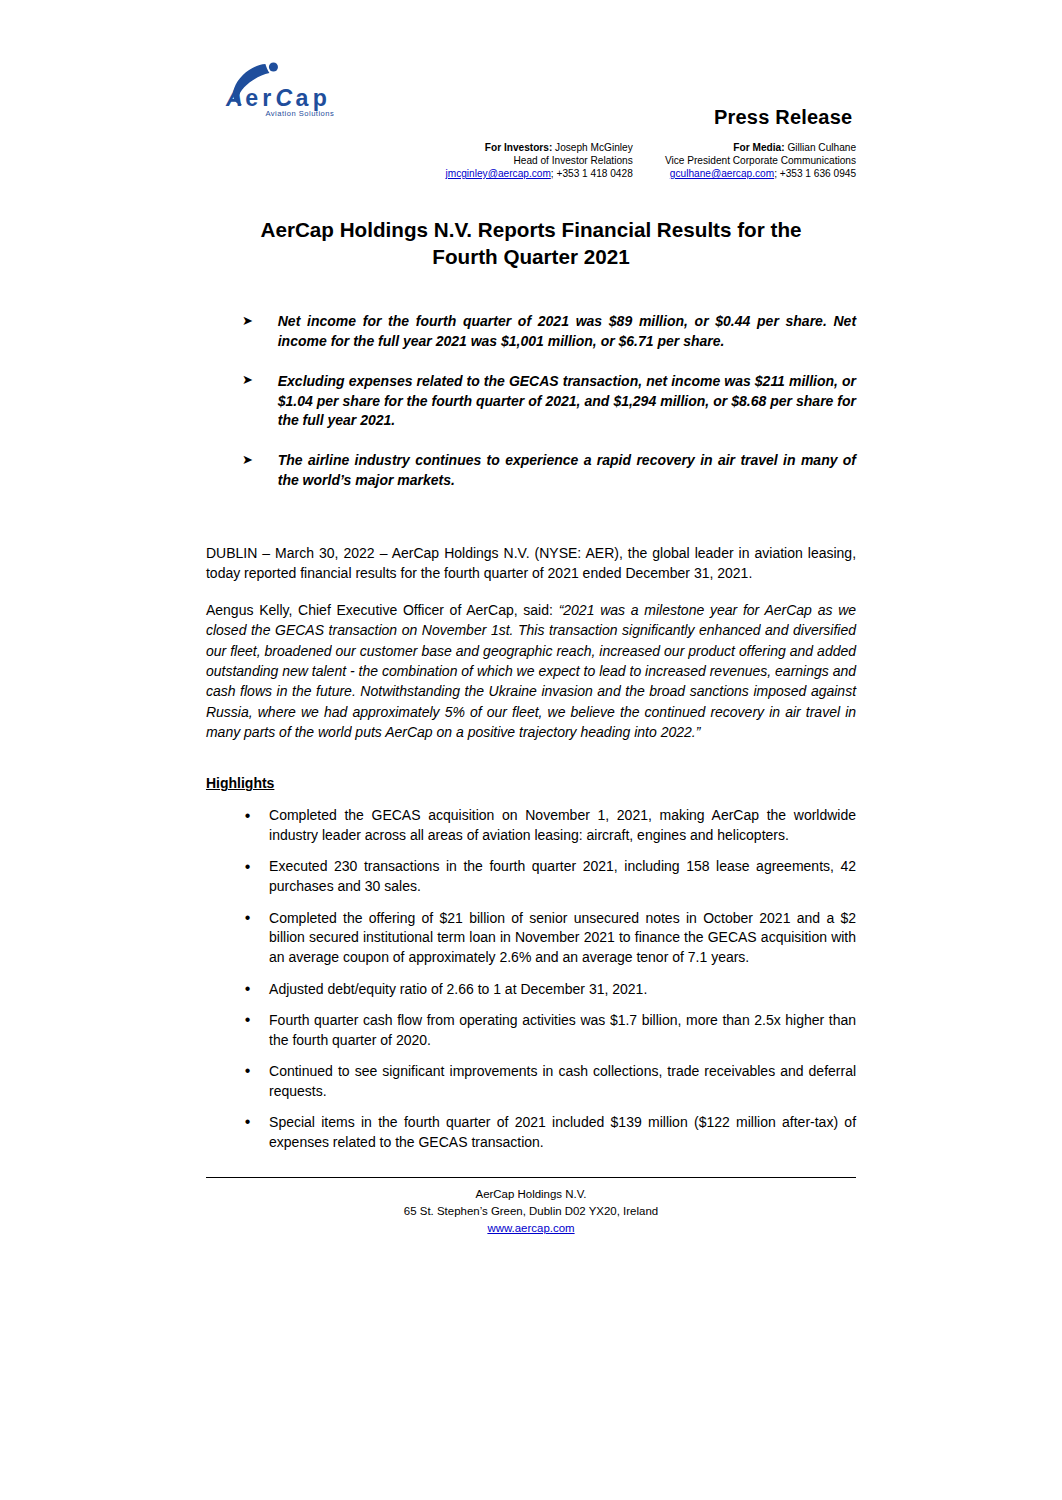A e r C a p Aviation Solutions
Press Release
For Investors: Joseph McGinley
Head of Investor Relations
jmcginley@aercap.com; +353 1 418 0428
For Media: Gillian Culhane
Vice President Corporate Communications
gculhane@aercap.com; +353 1 636 0945
AerCap Holdings N.V. Reports Financial Results for the
Fourth Quarter 2021
Net income for the fourth quarter of 2021 was $89 million, or $0.44 per share. Net income for the full year 2021 was $1,001 million, or $6.71 per share.
Excluding expenses related to the GECAS transaction, net income was $211 million, or $1.04 per share for the fourth quarter of 2021, and $1,294 million, or $8.68 per share for the full year 2021.
The airline industry continues to experience a rapid recovery in air travel in many of the world’s major markets.
DUBLIN – March 30, 2022 – AerCap Holdings N.V. (NYSE: AER), the global leader in aviation leasing, today reported financial results for the fourth quarter of 2021 ended December 31, 2021.
Aengus Kelly, Chief Executive Officer of AerCap, said: “2021 was a milestone year for AerCap as we closed the GECAS transaction on November 1st. This transaction significantly enhanced and diversified our fleet, broadened our customer base and geographic reach, increased our product offering and added outstanding new talent - the combination of which we expect to lead to increased revenues, earnings and cash flows in the future. Notwithstanding the Ukraine invasion and the broad sanctions imposed against Russia, where we had approximately 5% of our fleet, we believe the continued recovery in air travel in many parts of the world puts AerCap on a positive trajectory heading into 2022.”
Highlights
Completed the GECAS acquisition on November 1, 2021, making AerCap the worldwide industry leader across all areas of aviation leasing: aircraft, engines and helicopters.
Executed 230 transactions in the fourth quarter 2021, including 158 lease agreements, 42 purchases and 30 sales.
Completed the offering of $21 billion of senior unsecured notes in October 2021 and a $2 billion secured institutional term loan in November 2021 to finance the GECAS acquisition with an average coupon of approximately 2.6% and an average tenor of 7.1 years.
Adjusted debt/equity ratio of 2.66 to 1 at December 31, 2021.
Fourth quarter cash flow from operating activities was $1.7 billion, more than 2.5x higher than the fourth quarter of 2020.
Continued to see significant improvements in cash collections, trade receivables and deferral requests.
Special items in the fourth quarter of 2021 included $139 million ($122 million after-tax) of expenses related to the GECAS transaction.
AerCap Holdings N.V.
65 St. Stephen’s Green, Dublin D02 YX20, Ireland
www.aercap.com